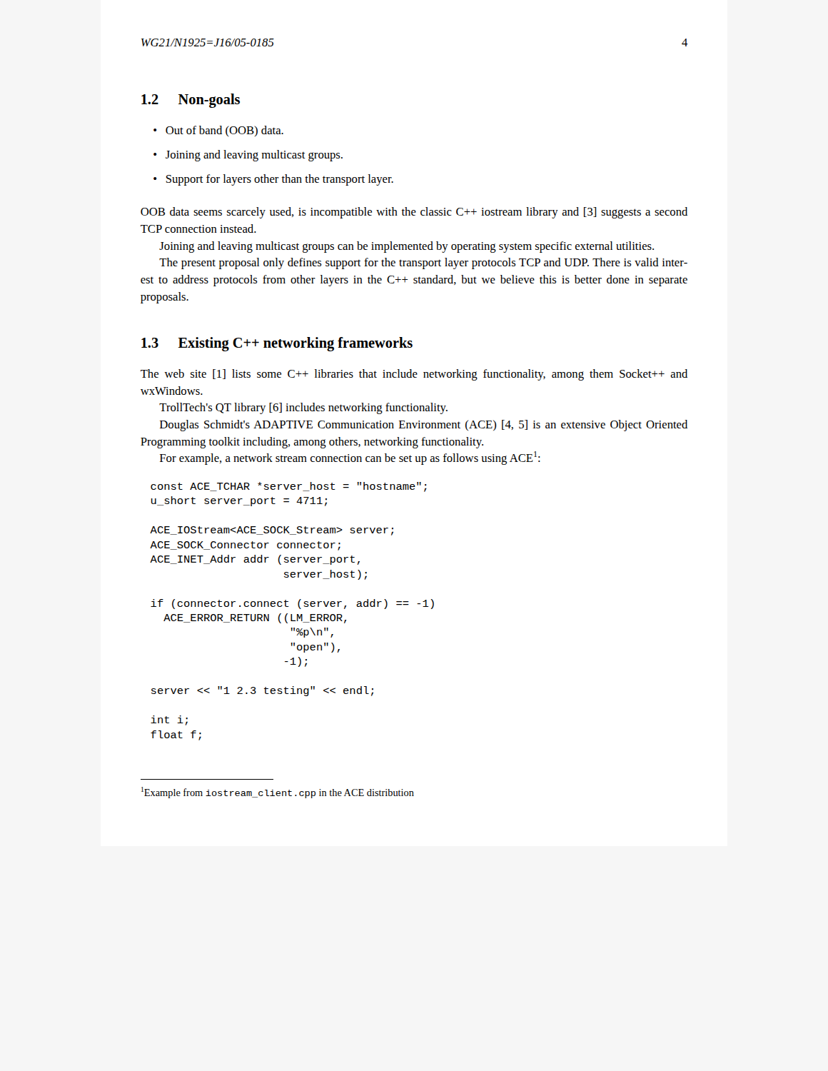WG21/N1925=J16/05-0185 4
1.2 Non-goals
Out of band (OOB) data.
Joining and leaving multicast groups.
Support for layers other than the transport layer.
OOB data seems scarcely used, is incompatible with the classic C++ iostream library and [3] suggests a second TCP connection instead.
Joining and leaving multicast groups can be implemented by operating system specific external utilities.
The present proposal only defines support for the transport layer protocols TCP and UDP. There is valid interest to address protocols from other layers in the C++ standard, but we believe this is better done in separate proposals.
1.3 Existing C++ networking frameworks
The web site [1] lists some C++ libraries that include networking functionality, among them Socket++ and wxWindows.
TrollTech's QT library [6] includes networking functionality.
Douglas Schmidt's ADAPTIVE Communication Environment (ACE) [4, 5] is an extensive Object Oriented Programming toolkit including, among others, networking functionality.
For example, a network stream connection can be set up as follows using ACE1:
const ACE_TCHAR *server_host = "hostname";
u_short server_port = 4711;

ACE_IOStream<ACE_SOCK_Stream> server;
ACE_SOCK_Connector connector;
ACE_INET_Addr addr (server_port,
                    server_host);

if (connector.connect (server, addr) == -1)
  ACE_ERROR_RETURN ((LM_ERROR,
                     "%p\n",
                     "open"),
                    -1);

server << "1 2.3 testing" << endl;

int i;
float f;
1Example from iostream_client.cpp in the ACE distribution